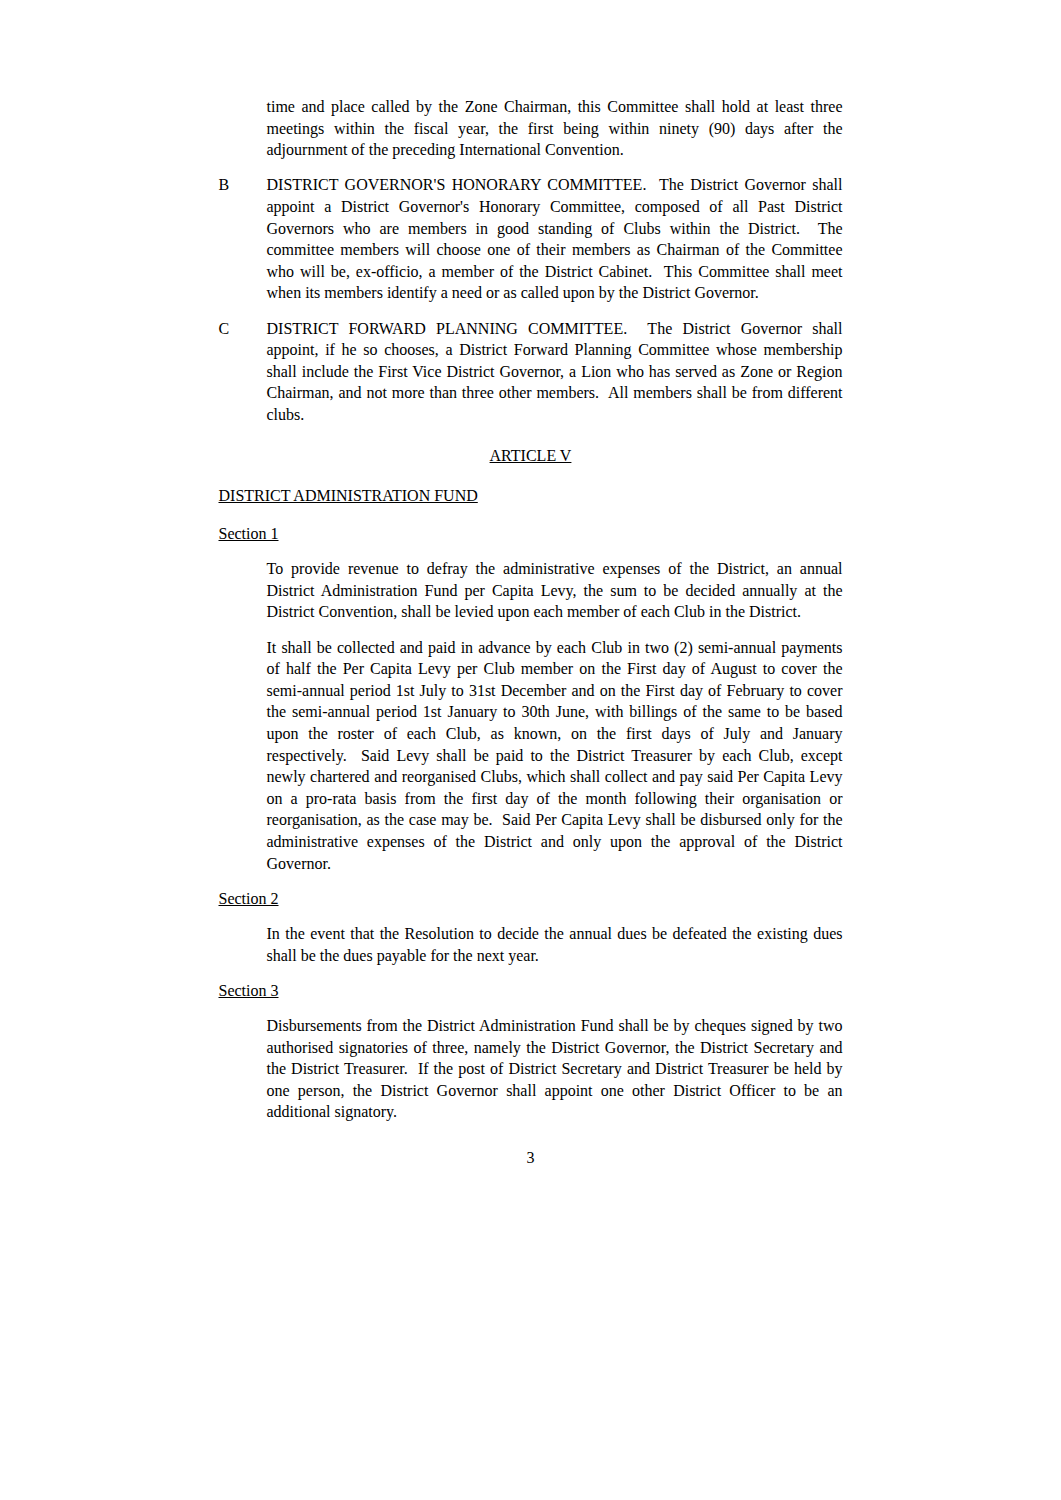time and place called by the Zone Chairman, this Committee shall hold at least three meetings within the fiscal year, the first being within ninety (90) days after the adjournment of the preceding International Convention.
B
DISTRICT GOVERNOR'S HONORARY COMMITTEE. The District Governor shall appoint a District Governor's Honorary Committee, composed of all Past District Governors who are members in good standing of Clubs within the District. The committee members will choose one of their members as Chairman of the Committee who will be, ex-officio, a member of the District Cabinet. This Committee shall meet when its members identify a need or as called upon by the District Governor.
C
DISTRICT FORWARD PLANNING COMMITTEE. The District Governor shall appoint, if he so chooses, a District Forward Planning Committee whose membership shall include the First Vice District Governor, a Lion who has served as Zone or Region Chairman, and not more than three other members. All members shall be from different clubs.
ARTICLE V
DISTRICT ADMINISTRATION FUND
Section 1
To provide revenue to defray the administrative expenses of the District, an annual District Administration Fund per Capita Levy, the sum to be decided annually at the District Convention, shall be levied upon each member of each Club in the District.
It shall be collected and paid in advance by each Club in two (2) semi-annual payments of half the Per Capita Levy per Club member on the First day of August to cover the semi-annual period 1st July to 31st December and on the First day of February to cover the semi-annual period 1st January to 30th June, with billings of the same to be based upon the roster of each Club, as known, on the first days of July and January respectively. Said Levy shall be paid to the District Treasurer by each Club, except newly chartered and reorganised Clubs, which shall collect and pay said Per Capita Levy on a pro-rata basis from the first day of the month following their organisation or reorganisation, as the case may be. Said Per Capita Levy shall be disbursed only for the administrative expenses of the District and only upon the approval of the District Governor.
Section 2
In the event that the Resolution to decide the annual dues be defeated the existing dues shall be the dues payable for the next year.
Section 3
Disbursements from the District Administration Fund shall be by cheques signed by two authorised signatories of three, namely the District Governor, the District Secretary and the District Treasurer. If the post of District Secretary and District Treasurer be held by one person, the District Governor shall appoint one other District Officer to be an additional signatory.
3